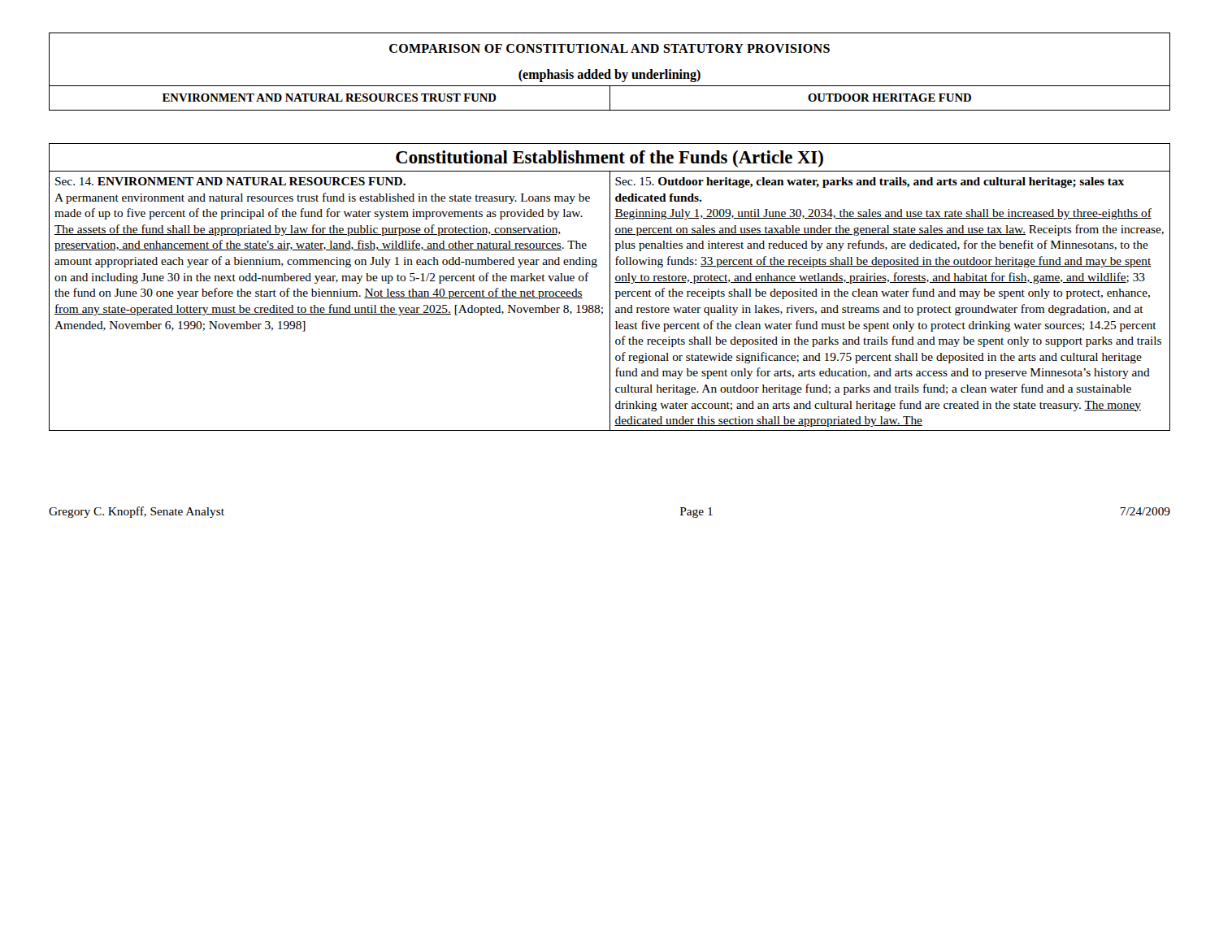| COMPARISON OF CONSTITUTIONAL AND STATUTORY PROVISIONS |
| (emphasis added by underlining) |
| ENVIRONMENT AND NATURAL RESOURCES TRUST FUND | OUTDOOR HERITAGE FUND |
| Constitutional Establishment of the Funds (Article XI) |
| Sec. 14. ENVIRONMENT AND NATURAL RESOURCES FUND. A permanent environment and natural resources trust fund is established in the state treasury. Loans may be made of up to five percent of the principal of the fund for water system improvements as provided by law. The assets of the fund shall be appropriated by law for the public purpose of protection, conservation, preservation, and enhancement of the state's air, water, land, fish, wildlife, and other natural resources . The amount appropriated each year of a biennium, commencing on July 1 in each odd-numbered year and ending on and including June 30 in the next odd-numbered year, may be up to 5-1/2 percent of the market value of the fund on June 30 one year before the start of the biennium. Not less than 40 percent of the net proceeds from any state-operated lottery must be credited to the fund until the year 2025. [Adopted, November 8, 1988; Amended, November 6, 1990; November 3, 1998] | Sec. 15. Outdoor heritage, clean water, parks and trails, and arts and cultural heritage; sales tax dedicated funds. Beginning July 1, 2009, until June 30, 2034, the sales and use tax rate shall be increased by three-eighths of one percent on sales and uses taxable under the general state sales and use tax law. Receipts from the increase, plus penalties and interest and reduced by any refunds, are dedicated, for the benefit of Minnesotans, to the following funds: 33 percent of the receipts shall be deposited in the outdoor heritage fund and may be spent only to restore, protect, and enhance wetlands, prairies, forests, and habitat for fish, game, and wildlife ; 33 percent of the receipts shall be deposited in the clean water fund and may be spent only to protect, enhance, and restore water quality in lakes, rivers, and streams and to protect groundwater from degradation, and at least five percent of the clean water fund must be spent only to protect drinking water sources; 14.25 percent of the receipts shall be deposited in the parks and trails fund and may be spent only to support parks and trails of regional or statewide significance; and 19.75 percent shall be deposited in the arts and cultural heritage fund and may be spent only for arts, arts education, and arts access and to preserve Minnesota’s history and cultural heritage. An outdoor heritage fund; a parks and trails fund; a clean water fund and a sustainable drinking water account; and an arts and cultural heritage fund are created in the state treasury. The money dedicated under this section shall be appropriated by law. The |
Gregory C. Knopff, Senate Analyst
Page 1
7/24/2009